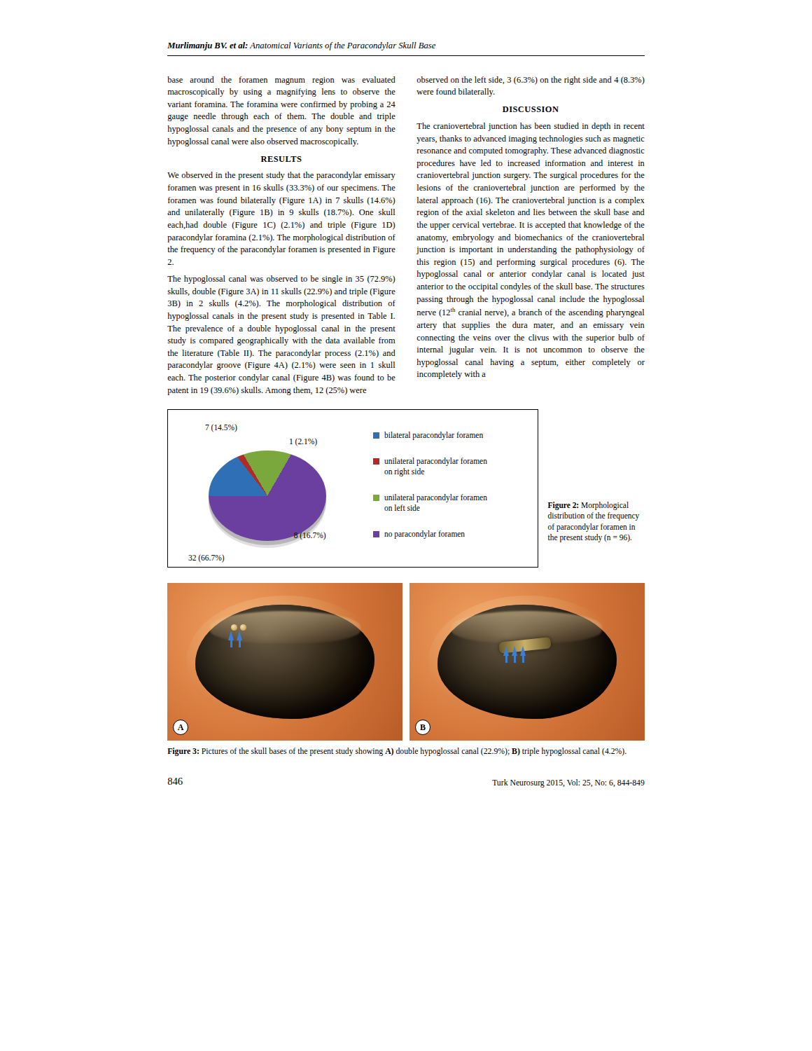Murlimanju BV. et al: Anatomical Variants of the Paracondylar Skull Base
base around the foramen magnum region was evaluated macroscopically by using a magnifying lens to observe the variant foramina. The foramina were confirmed by probing a 24 gauge needle through each of them. The double and triple hypoglossal canals and the presence of any bony septum in the hypoglossal canal were also observed macroscopically.
RESULTS
We observed in the present study that the paracondylar emissary foramen was present in 16 skulls (33.3%) of our specimens. The foramen was found bilaterally (Figure 1A) in 7 skulls (14.6%) and unilaterally (Figure 1B) in 9 skulls (18.7%). One skull each,had double (Figure 1C) (2.1%) and triple (Figure 1D) paracondylar foramina (2.1%). The morphological distribution of the frequency of the paracondylar foramen is presented in Figure 2.
The hypoglossal canal was observed to be single in 35 (72.9%) skulls, double (Figure 3A) in 11 skulls (22.9%) and triple (Figure 3B) in 2 skulls (4.2%). The morphological distribution of hypoglossal canals in the present study is presented in Table I. The prevalence of a double hypoglossal canal in the present study is compared geographically with the data available from the literature (Table II). The paracondylar process (2.1%) and paracondylar groove (Figure 4A) (2.1%) were seen in 1 skull each. The posterior condylar canal (Figure 4B) was found to be patent in 19 (39.6%) skulls. Among them, 12 (25%) were
observed on the left side, 3 (6.3%) on the right side and 4 (8.3%) were found bilaterally.
DISCUSSION
The craniovertebral junction has been studied in depth in recent years, thanks to advanced imaging technologies such as magnetic resonance and computed tomography. These advanced diagnostic procedures have led to increased information and interest in craniovertebral junction surgery. The surgical procedures for the lesions of the craniovertebral junction are performed by the lateral approach (16). The craniovertebral junction is a complex region of the axial skeleton and lies between the skull base and the upper cervical vertebrae. It is accepted that knowledge of the anatomy, embryology and biomechanics of the craniovertebral junction is important in understanding the pathophysiology of this region (15) and performing surgical procedures (6). The hypoglossal canal or anterior condylar canal is located just anterior to the occipital condyles of the skull base. The structures passing through the hypoglossal canal include the hypoglossal nerve (12th cranial nerve), a branch of the ascending pharyngeal artery that supplies the dura mater, and an emissary vein connecting the veins over the clivus with the superior bulb of internal jugular vein. It is not uncommon to observe the hypoglossal canal having a septum, either completely or incompletely with a
7 (14.5%)
1 (2.1%)
8 (16.7%)
32 (66.7%)
bilateral paracondylar foramen
unilateral paracondylar foramen on right side
unilateral paracondylar foramen on left side
no paracondylar foramen
Figure 2: Morphological distribution of the frequency of paracondylar foramen in the present study (n = 96).
A
B
Figure 3: Pictures of the skull bases of the present study showing A) double hypoglossal canal (22.9%); B) triple hypoglossal canal (4.2%).
846
Turk Neurosurg 2015, Vol: 25, No: 6, 844-849